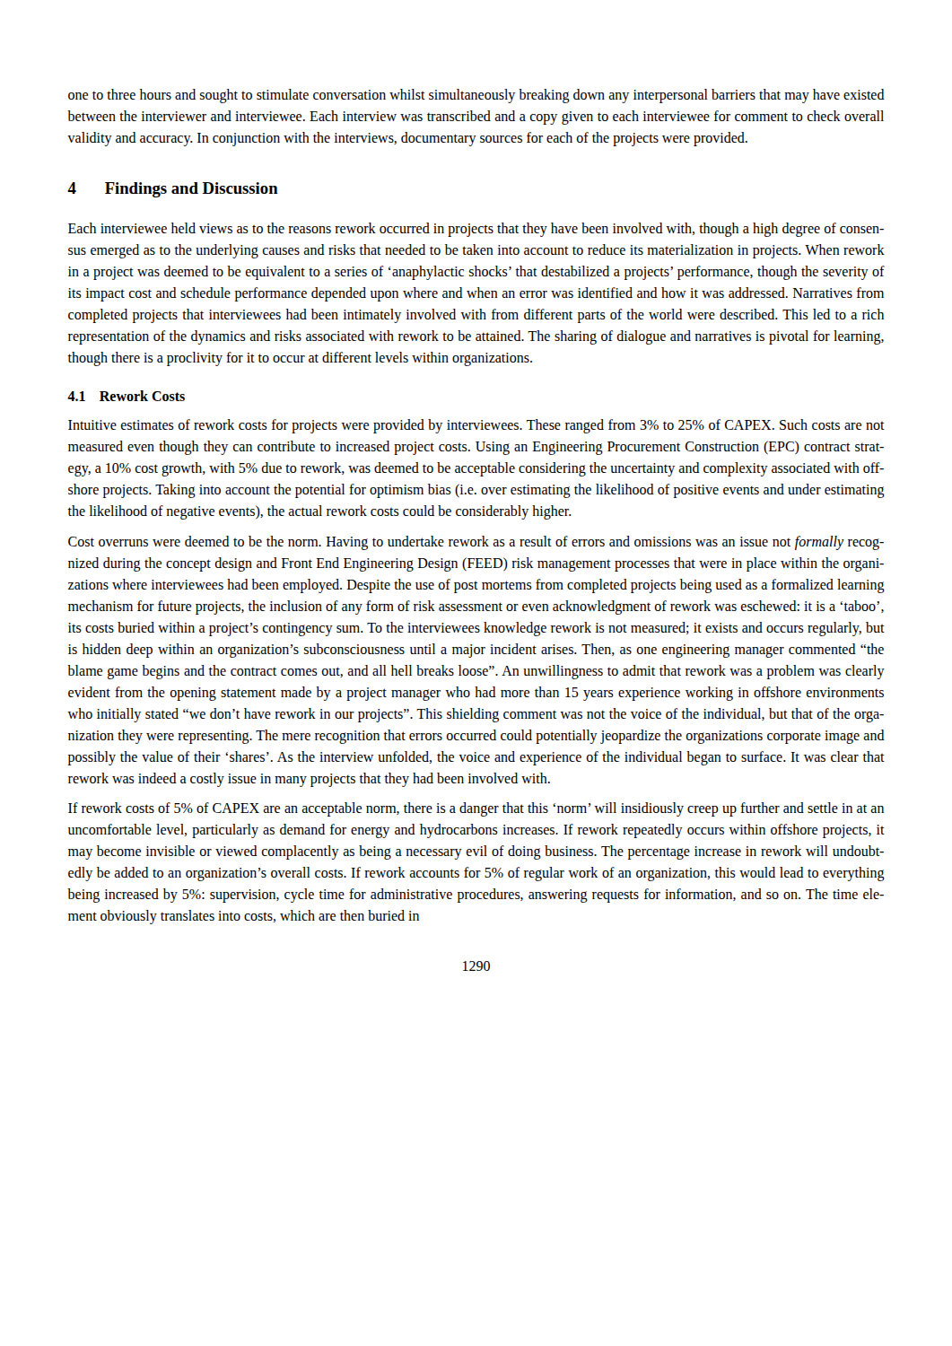one to three hours and sought to stimulate conversation whilst simultaneously breaking down any interpersonal barriers that may have existed between the interviewer and interviewee. Each interview was transcribed and a copy given to each interviewee for comment to check overall validity and accuracy. In conjunction with the interviews, documentary sources for each of the projects were provided.
4 Findings and Discussion
Each interviewee held views as to the reasons rework occurred in projects that they have been involved with, though a high degree of consensus emerged as to the underlying causes and risks that needed to be taken into account to reduce its materialization in projects. When rework in a project was deemed to be equivalent to a series of ‘anaphylactic shocks’ that destabilized a projects’ performance, though the severity of its impact cost and schedule performance depended upon where and when an error was identified and how it was addressed. Narratives from completed projects that interviewees had been intimately involved with from different parts of the world were described. This led to a rich representation of the dynamics and risks associated with rework to be attained. The sharing of dialogue and narratives is pivotal for learning, though there is a proclivity for it to occur at different levels within organizations.
4.1 Rework Costs
Intuitive estimates of rework costs for projects were provided by interviewees. These ranged from 3% to 25% of CAPEX. Such costs are not measured even though they can contribute to increased project costs. Using an Engineering Procurement Construction (EPC) contract strategy, a 10% cost growth, with 5% due to rework, was deemed to be acceptable considering the uncertainty and complexity associated with offshore projects. Taking into account the potential for optimism bias (i.e. over estimating the likelihood of positive events and under estimating the likelihood of negative events), the actual rework costs could be considerably higher.
Cost overruns were deemed to be the norm. Having to undertake rework as a result of errors and omissions was an issue not formally recognized during the concept design and Front End Engineering Design (FEED) risk management processes that were in place within the organizations where interviewees had been employed. Despite the use of post mortems from completed projects being used as a formalized learning mechanism for future projects, the inclusion of any form of risk assessment or even acknowledgment of rework was eschewed: it is a ‘taboo’, its costs buried within a project’s contingency sum. To the interviewees knowledge rework is not measured; it exists and occurs regularly, but is hidden deep within an organization’s subconsciousness until a major incident arises. Then, as one engineering manager commented “the blame game begins and the contract comes out, and all hell breaks loose”. An unwillingness to admit that rework was a problem was clearly evident from the opening statement made by a project manager who had more than 15 years experience working in offshore environments who initially stated “we don’t have rework in our projects”. This shielding comment was not the voice of the individual, but that of the organization they were representing. The mere recognition that errors occurred could potentially jeopardize the organizations corporate image and possibly the value of their ‘shares’. As the interview unfolded, the voice and experience of the individual began to surface. It was clear that rework was indeed a costly issue in many projects that they had been involved with.
If rework costs of 5% of CAPEX are an acceptable norm, there is a danger that this ‘norm’ will insidiously creep up further and settle in at an uncomfortable level, particularly as demand for energy and hydrocarbons increases. If rework repeatedly occurs within offshore projects, it may become invisible or viewed complacently as being a necessary evil of doing business. The percentage increase in rework will undoubtedly be added to an organization’s overall costs. If rework accounts for 5% of regular work of an organization, this would lead to everything being increased by 5%: supervision, cycle time for administrative procedures, answering requests for information, and so on. The time element obviously translates into costs, which are then buried in
1290